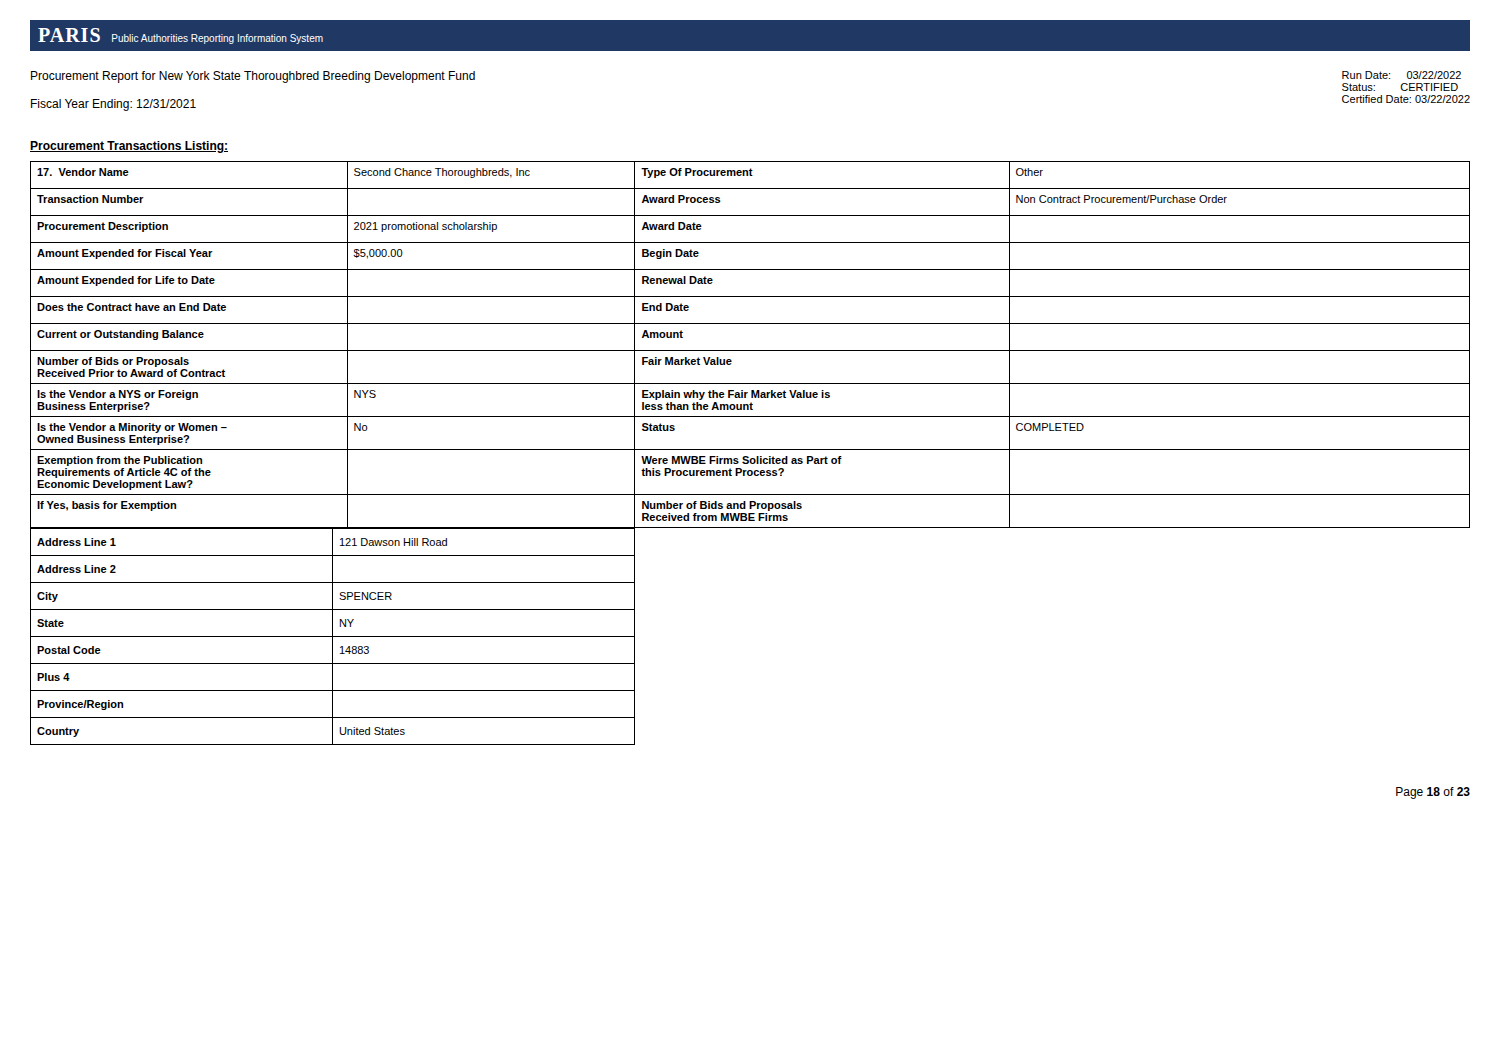PARIS Public Authorities Reporting Information System
Procurement Report for New York State Thoroughbred Breeding Development Fund
Fiscal Year Ending: 12/31/2021
Run Date: 03/22/2022
Status: CERTIFIED
Certified Date: 03/22/2022
Procurement Transactions Listing:
| 17. Vendor Name | Second Chance Thoroughbreds, Inc | Type Of Procurement | Other |
| Transaction Number | | Award Process | Non Contract Procurement/Purchase Order |
| Procurement Description | 2021 promotional scholarship | Award Date | |
| Amount Expended for Fiscal Year | $5,000.00 | Begin Date | |
| Amount Expended for Life to Date | | Renewal Date | |
| Does the Contract have an End Date | | End Date | |
| Current or Outstanding Balance | | Amount | |
| Number of Bids or Proposals Received Prior to Award of Contract | | Fair Market Value | |
| Is the Vendor a NYS or Foreign Business Enterprise? | NYS | Explain why the Fair Market Value is less than the Amount | |
| Is the Vendor a Minority or Women – Owned Business Enterprise? | No | Status | COMPLETED |
| Exemption from the Publication Requirements of Article 4C of the Economic Development Law? | | Were MWBE Firms Solicited as Part of this Procurement Process? | |
| If Yes, basis for Exemption | | Number of Bids and Proposals Received from MWBE Firms | |
| Address Line 1 | 121 Dawson Hill Road |
| Address Line 2 | |
| City | SPENCER |
| State | NY |
| Postal Code | 14883 |
| Plus 4 | |
| Province/Region | |
| Country | United States |
Page 18 of 23